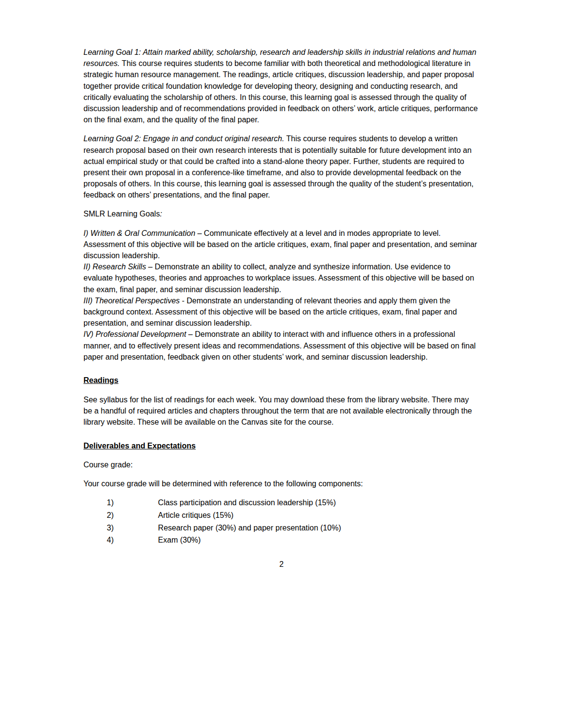Learning Goal 1: Attain marked ability, scholarship, research and leadership skills in industrial relations and human resources. This course requires students to become familiar with both theoretical and methodological literature in strategic human resource management. The readings, article critiques, discussion leadership, and paper proposal together provide critical foundation knowledge for developing theory, designing and conducting research, and critically evaluating the scholarship of others. In this course, this learning goal is assessed through the quality of discussion leadership and of recommendations provided in feedback on others’ work, article critiques, performance on the final exam, and the quality of the final paper.
Learning Goal 2: Engage in and conduct original research. This course requires students to develop a written research proposal based on their own research interests that is potentially suitable for future development into an actual empirical study or that could be crafted into a stand-alone theory paper. Further, students are required to present their own proposal in a conference-like timeframe, and also to provide developmental feedback on the proposals of others. In this course, this learning goal is assessed through the quality of the student’s presentation, feedback on others’ presentations, and the final paper.
SMLR Learning Goals:
I) Written & Oral Communication – Communicate effectively at a level and in modes appropriate to level. Assessment of this objective will be based on the article critiques, exam, final paper and presentation, and seminar discussion leadership.
II) Research Skills – Demonstrate an ability to collect, analyze and synthesize information. Use evidence to evaluate hypotheses, theories and approaches to workplace issues. Assessment of this objective will be based on the exam, final paper, and seminar discussion leadership.
III) Theoretical Perspectives - Demonstrate an understanding of relevant theories and apply them given the background context. Assessment of this objective will be based on the article critiques, exam, final paper and presentation, and seminar discussion leadership.
IV) Professional Development – Demonstrate an ability to interact with and influence others in a professional manner, and to effectively present ideas and recommendations. Assessment of this objective will be based on final paper and presentation, feedback given on other students’ work, and seminar discussion leadership.
Readings
See syllabus for the list of readings for each week. You may download these from the library website. There may be a handful of required articles and chapters throughout the term that are not available electronically through the library website. These will be available on the Canvas site for the course.
Deliverables and Expectations
Course grade:
Your course grade will be determined with reference to the following components:
| 1) | Class participation and discussion leadership (15%) |
| 2) | Article critiques (15%) |
| 3) | Research paper (30%) and paper presentation (10%) |
| 4) | Exam (30%) |
2